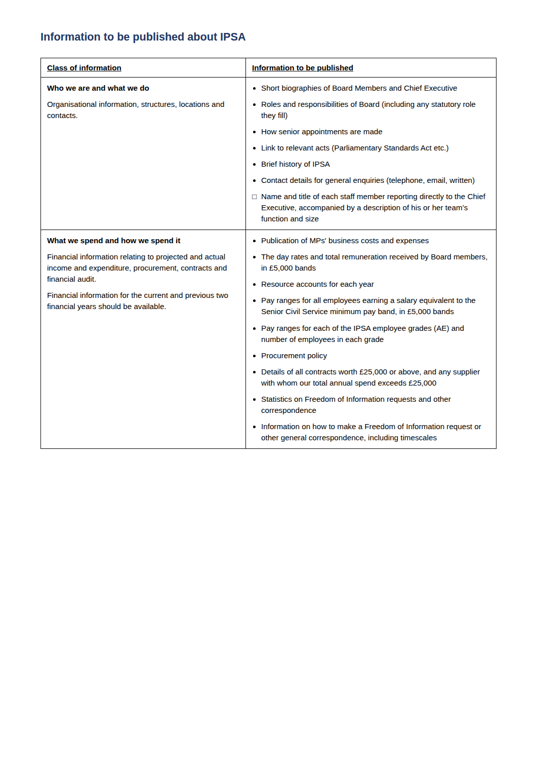Information to be published about IPSA
| Class of information | Information to be published |
| --- | --- |
| Who we are and what we do Organisational information, structures, locations and contacts. | Short biographies of Board Members and Chief Executive Roles and responsibilities of Board (including any statutory role they fill) How senior appointments are made Link to relevant acts (Parliamentary Standards Act etc.) Brief history of IPSA Contact details for general enquiries (telephone, email, written) Name and title of each staff member reporting directly to the Chief Executive, accompanied by a description of his or her team’s function and size |
| What we spend and how we spend it Financial information relating to projected and actual income and expenditure, procurement, contracts and financial audit. Financial information for the current and previous two financial years should be available. | Publication of MPs' business costs and expenses The day rates and total remuneration received by Board members, in £5,000 bands Resource accounts for each year Pay ranges for all employees earning a salary equivalent to the Senior Civil Service minimum pay band, in £5,000 bands Pay ranges for each of the IPSA employee grades (AE) and number of employees in each grade Procurement policy Details of all contracts worth £25,000 or above, and any supplier with whom our total annual spend exceeds £25,000 Statistics on Freedom of Information requests and other correspondence Information on how to make a Freedom of Information request or other general correspondence, including timescales |